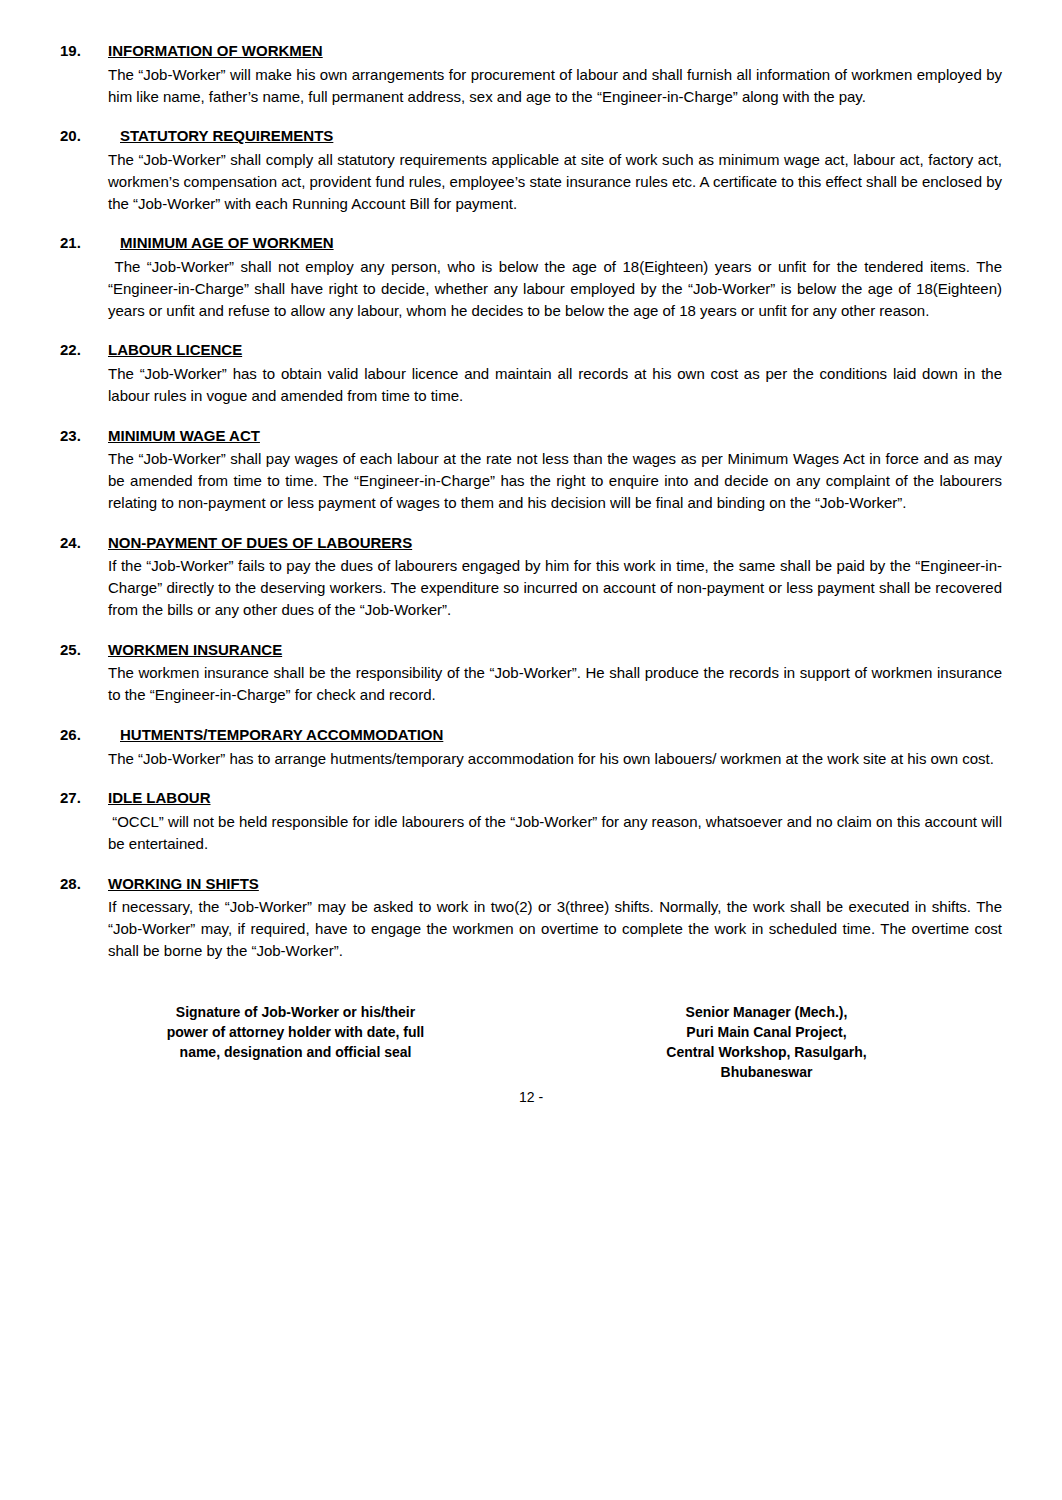19.
INFORMATION OF WORKMEN
The “Job-Worker” will make his own arrangements for procurement of labour and shall furnish all information of workmen employed by him like name, father’s name, full permanent address, sex and age to the “Engineer-in-Charge” along with the pay.
20.
STATUTORY REQUIREMENTS
The “Job-Worker” shall comply all statutory requirements applicable at site of work such as minimum wage act, labour act, factory act, workmen’s compensation act, provident fund rules, employee’s state insurance rules etc. A certificate to this effect shall be enclosed by the “Job-Worker” with each Running Account Bill for payment.
21.
MINIMUM AGE OF WORKMEN
The “Job-Worker” shall not employ any person, who is below the age of 18(Eighteen) years or unfit for the tendered items. The “Engineer-in-Charge” shall have right to decide, whether any labour employed by the “Job-Worker” is below the age of 18(Eighteen) years or unfit and refuse to allow any labour, whom he decides to be below the age of 18 years or unfit for any other reason.
22.
LABOUR LICENCE
The “Job-Worker” has to obtain valid labour licence and maintain all records at his own cost as per the conditions laid down in the labour rules in vogue and amended from time to time.
23.
MINIMUM WAGE ACT
The “Job-Worker” shall pay wages of each labour at the rate not less than the wages as per Minimum Wages Act in force and as may be amended from time to time. The “Engineer-in-Charge” has the right to enquire into and decide on any complaint of the labourers relating to non-payment or less payment of wages to them and his decision will be final and binding on the “Job-Worker”.
24.
NON-PAYMENT OF DUES OF LABOURERS
If the “Job-Worker” fails to pay the dues of labourers engaged by him for this work in time, the same shall be paid by the “Engineer-in-Charge” directly to the deserving workers. The expenditure so incurred on account of non-payment or less payment shall be recovered from the bills or any other dues of the “Job-Worker”.
25.
WORKMEN INSURANCE
The workmen insurance shall be the responsibility of the “Job-Worker”. He shall produce the records in support of workmen insurance to the “Engineer-in-Charge” for check and record.
26.
HUTMENTS/TEMPORARY ACCOMMODATION
The “Job-Worker” has to arrange hutments/temporary accommodation for his own labouers/ workmen at the work site at his own cost.
27.
IDLE LABOUR
“OCCL” will not be held responsible for idle labourers of the “Job-Worker” for any reason, whatsoever and no claim on this account will be entertained.
28.
WORKING IN SHIFTS
If necessary, the “Job-Worker” may be asked to work in two(2) or 3(three) shifts. Normally, the work shall be executed in shifts. The “Job-Worker” may, if required, have to engage the workmen on overtime to complete the work in scheduled time. The overtime cost shall be borne by the “Job-Worker”.
Signature of Job-Worker or his/their
power of attorney holder with date, full
name, designation and official seal
Senior Manager (Mech.),
Puri Main Canal Project,
Central Workshop, Rasulgarh,
Bhubaneswar
12 -